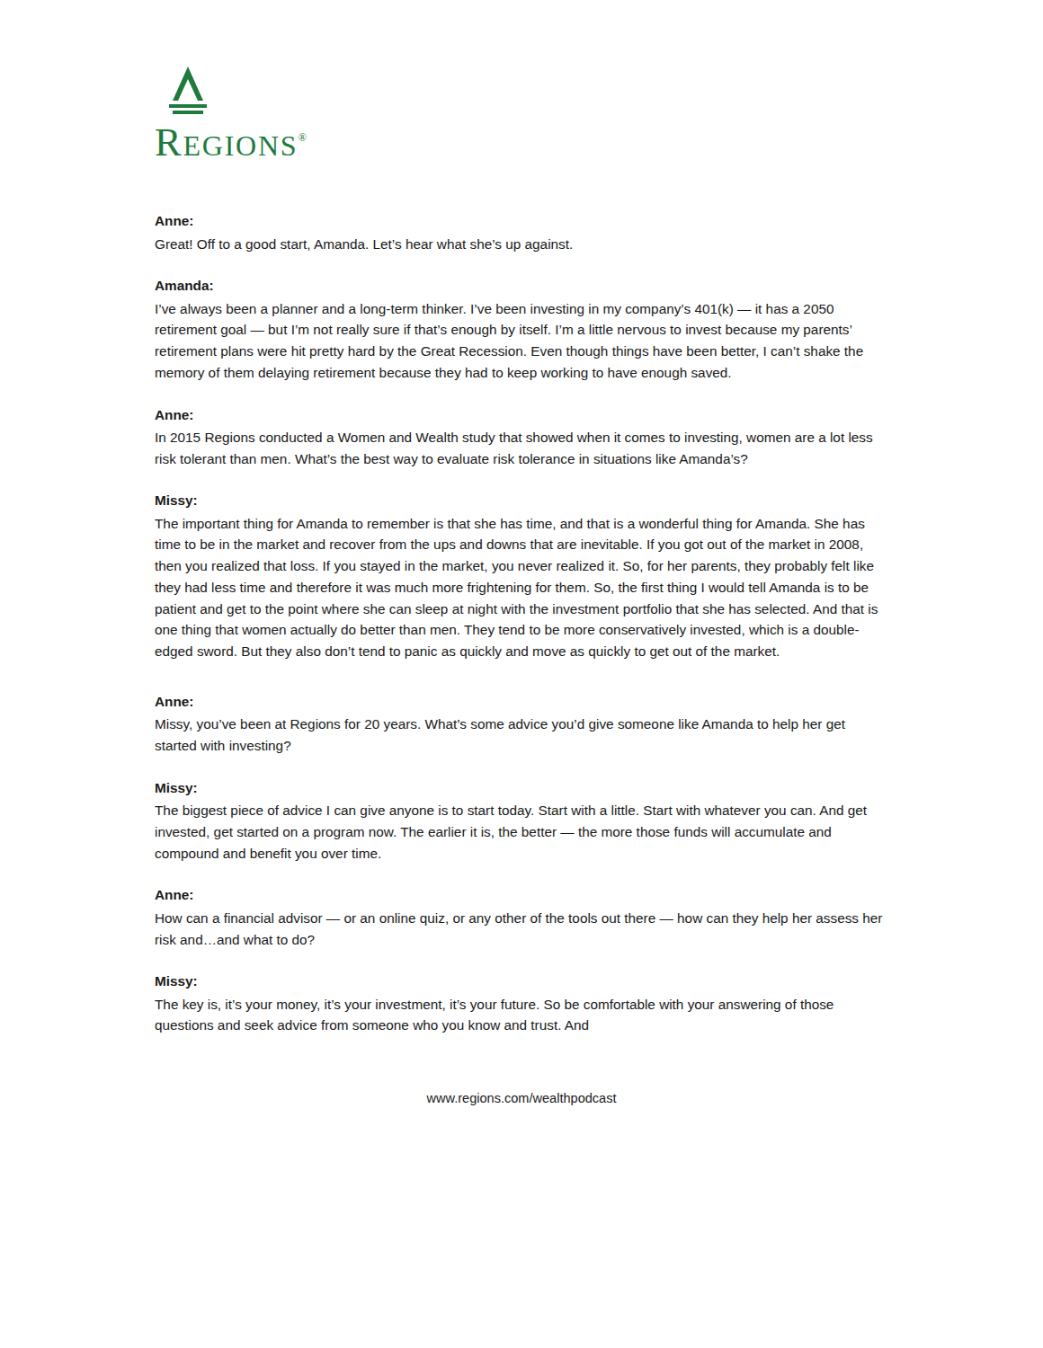REGIONS®
Anne:
Great! Off to a good start, Amanda. Let’s hear what she’s up against.
Amanda:
I’ve always been a planner and a long-term thinker. I’ve been investing in my company’s 401(k) — it has a 2050 retirement goal — but I’m not really sure if that’s enough by itself. I’m a little nervous to invest because my parents’ retirement plans were hit pretty hard by the Great Recession. Even though things have been better, I can’t shake the memory of them delaying retirement because they had to keep working to have enough saved.
Anne:
In 2015 Regions conducted a Women and Wealth study that showed when it comes to investing, women are a lot less risk tolerant than men. What’s the best way to evaluate risk tolerance in situations like Amanda’s?
Missy:
The important thing for Amanda to remember is that she has time, and that is a wonderful thing for Amanda. She has time to be in the market and recover from the ups and downs that are inevitable. If you got out of the market in 2008, then you realized that loss. If you stayed in the market, you never realized it. So, for her parents, they probably felt like they had less time and therefore it was much more frightening for them. So, the first thing I would tell Amanda is to be patient and get to the point where she can sleep at night with the investment portfolio that she has selected. And that is one thing that women actually do better than men. They tend to be more conservatively invested, which is a double-edged sword. But they also don’t tend to panic as quickly and move as quickly to get out of the market.
Anne:
Missy, you’ve been at Regions for 20 years. What’s some advice you’d give someone like Amanda to help her get started with investing?
Missy:
The biggest piece of advice I can give anyone is to start today. Start with a little. Start with whatever you can. And get invested, get started on a program now. The earlier it is, the better — the more those funds will accumulate and compound and benefit you over time.
Anne:
How can a financial advisor — or an online quiz, or any other of the tools out there — how can they help her assess her risk and…and what to do?
Missy:
The key is, it’s your money, it’s your investment, it’s your future. So be comfortable with your answering of those questions and seek advice from someone who you know and trust. And
www.regions.com/wealthpodcast